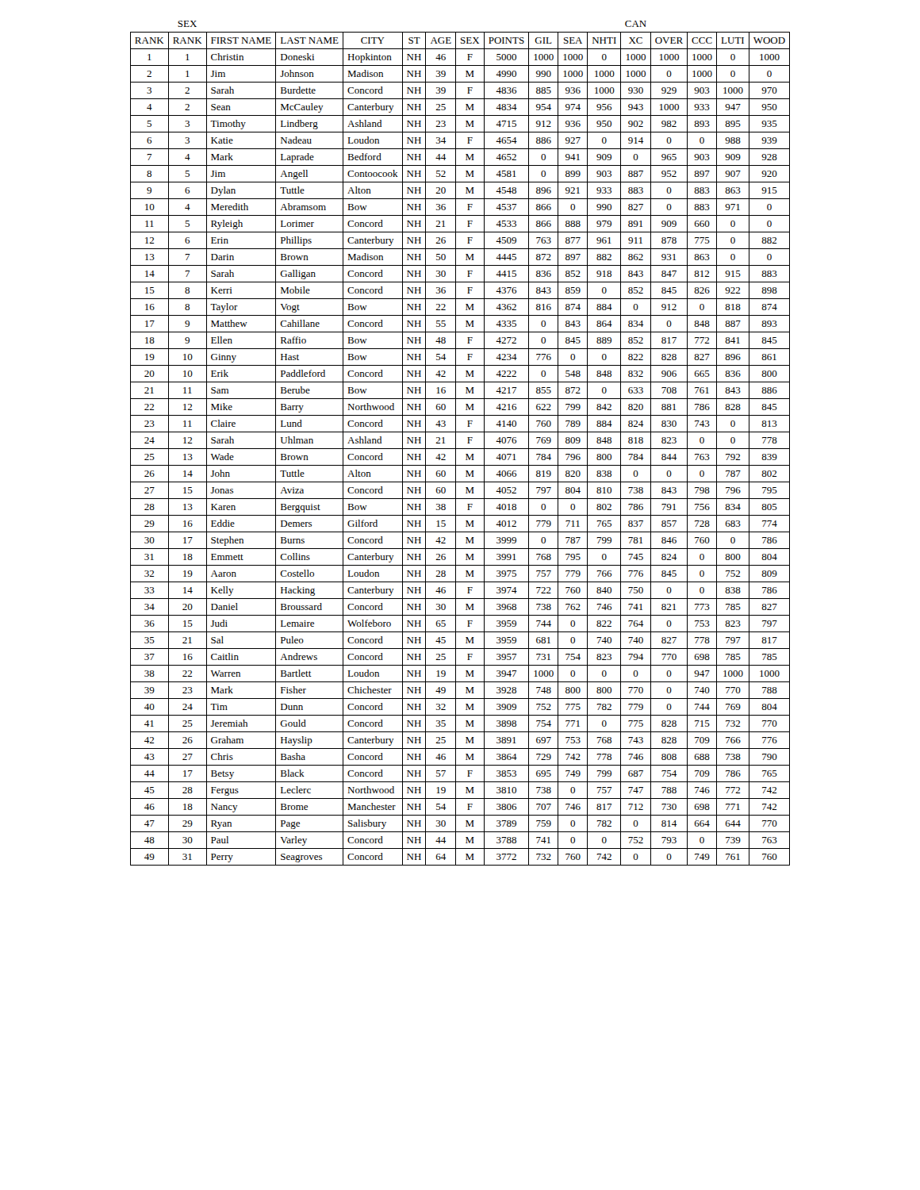| | SEX | | | | | | | | | | | CAN | | | | |
| --- | --- | --- | --- | --- | --- | --- | --- | --- | --- | --- | --- | --- | --- | --- | --- | --- |
| RANK | RANK | FIRST NAME | LAST NAME | CITY | ST | AGE | SEX | POINTS | GIL | SEA | NHTI | XC | OVER | CCC | LUTI | WOOD |
| 1 | 1 | Christin | Doneski | Hopkinton | NH | 46 | F | 5000 | 1000 | 1000 | 0 | 1000 | 1000 | 1000 | 0 | 1000 |
| 2 | 1 | Jim | Johnson | Madison | NH | 39 | M | 4990 | 990 | 1000 | 1000 | 1000 | 0 | 1000 | 0 | 0 |
| 3 | 2 | Sarah | Burdette | Concord | NH | 39 | F | 4836 | 885 | 936 | 1000 | 930 | 929 | 903 | 1000 | 970 |
| 4 | 2 | Sean | McCauley | Canterbury | NH | 25 | M | 4834 | 954 | 974 | 956 | 943 | 1000 | 933 | 947 | 950 |
| 5 | 3 | Timothy | Lindberg | Ashland | NH | 23 | M | 4715 | 912 | 936 | 950 | 902 | 982 | 893 | 895 | 935 |
| 6 | 3 | Katie | Nadeau | Loudon | NH | 34 | F | 4654 | 886 | 927 | 0 | 914 | 0 | 0 | 988 | 939 |
| 7 | 4 | Mark | Laprade | Bedford | NH | 44 | M | 4652 | 0 | 941 | 909 | 0 | 965 | 903 | 909 | 928 |
| 8 | 5 | Jim | Angell | Contoocook | NH | 52 | M | 4581 | 0 | 899 | 903 | 887 | 952 | 897 | 907 | 920 |
| 9 | 6 | Dylan | Tuttle | Alton | NH | 20 | M | 4548 | 896 | 921 | 933 | 883 | 0 | 883 | 863 | 915 |
| 10 | 4 | Meredith | Abramsom | Bow | NH | 36 | F | 4537 | 866 | 0 | 990 | 827 | 0 | 883 | 971 | 0 |
| 11 | 5 | Ryleigh | Lorimer | Concord | NH | 21 | F | 4533 | 866 | 888 | 979 | 891 | 909 | 660 | 0 | 0 |
| 12 | 6 | Erin | Phillips | Canterbury | NH | 26 | F | 4509 | 763 | 877 | 961 | 911 | 878 | 775 | 0 | 882 |
| 13 | 7 | Darin | Brown | Madison | NH | 50 | M | 4445 | 872 | 897 | 882 | 862 | 931 | 863 | 0 | 0 |
| 14 | 7 | Sarah | Galligan | Concord | NH | 30 | F | 4415 | 836 | 852 | 918 | 843 | 847 | 812 | 915 | 883 |
| 15 | 8 | Kerri | Mobile | Concord | NH | 36 | F | 4376 | 843 | 859 | 0 | 852 | 845 | 826 | 922 | 898 |
| 16 | 8 | Taylor | Vogt | Bow | NH | 22 | M | 4362 | 816 | 874 | 884 | 0 | 912 | 0 | 818 | 874 |
| 17 | 9 | Matthew | Cahillane | Concord | NH | 55 | M | 4335 | 0 | 843 | 864 | 834 | 0 | 848 | 887 | 893 |
| 18 | 9 | Ellen | Raffio | Bow | NH | 48 | F | 4272 | 0 | 845 | 889 | 852 | 817 | 772 | 841 | 845 |
| 19 | 10 | Ginny | Hast | Bow | NH | 54 | F | 4234 | 776 | 0 | 0 | 822 | 828 | 827 | 896 | 861 |
| 20 | 10 | Erik | Paddleford | Concord | NH | 42 | M | 4222 | 0 | 548 | 848 | 832 | 906 | 665 | 836 | 800 |
| 21 | 11 | Sam | Berube | Bow | NH | 16 | M | 4217 | 855 | 872 | 0 | 633 | 708 | 761 | 843 | 886 |
| 22 | 12 | Mike | Barry | Northwood | NH | 60 | M | 4216 | 622 | 799 | 842 | 820 | 881 | 786 | 828 | 845 |
| 23 | 11 | Claire | Lund | Concord | NH | 43 | F | 4140 | 760 | 789 | 884 | 824 | 830 | 743 | 0 | 813 |
| 24 | 12 | Sarah | Uhlman | Ashland | NH | 21 | F | 4076 | 769 | 809 | 848 | 818 | 823 | 0 | 0 | 778 |
| 25 | 13 | Wade | Brown | Concord | NH | 42 | M | 4071 | 784 | 796 | 800 | 784 | 844 | 763 | 792 | 839 |
| 26 | 14 | John | Tuttle | Alton | NH | 60 | M | 4066 | 819 | 820 | 838 | 0 | 0 | 0 | 787 | 802 |
| 27 | 15 | Jonas | Aviza | Concord | NH | 60 | M | 4052 | 797 | 804 | 810 | 738 | 843 | 798 | 796 | 795 |
| 28 | 13 | Karen | Bergquist | Bow | NH | 38 | F | 4018 | 0 | 0 | 802 | 786 | 791 | 756 | 834 | 805 |
| 29 | 16 | Eddie | Demers | Gilford | NH | 15 | M | 4012 | 779 | 711 | 765 | 837 | 857 | 728 | 683 | 774 |
| 30 | 17 | Stephen | Burns | Concord | NH | 42 | M | 3999 | 0 | 787 | 799 | 781 | 846 | 760 | 0 | 786 |
| 31 | 18 | Emmett | Collins | Canterbury | NH | 26 | M | 3991 | 768 | 795 | 0 | 745 | 824 | 0 | 800 | 804 |
| 32 | 19 | Aaron | Costello | Loudon | NH | 28 | M | 3975 | 757 | 779 | 766 | 776 | 845 | 0 | 752 | 809 |
| 33 | 14 | Kelly | Hacking | Canterbury | NH | 46 | F | 3974 | 722 | 760 | 840 | 750 | 0 | 0 | 838 | 786 |
| 34 | 20 | Daniel | Broussard | Concord | NH | 30 | M | 3968 | 738 | 762 | 746 | 741 | 821 | 773 | 785 | 827 |
| 36 | 15 | Judi | Lemaire | Wolfeboro | NH | 65 | F | 3959 | 744 | 0 | 822 | 764 | 0 | 753 | 823 | 797 |
| 35 | 21 | Sal | Puleo | Concord | NH | 45 | M | 3959 | 681 | 0 | 740 | 740 | 827 | 778 | 797 | 817 |
| 37 | 16 | Caitlin | Andrews | Concord | NH | 25 | F | 3957 | 731 | 754 | 823 | 794 | 770 | 698 | 785 | 785 |
| 38 | 22 | Warren | Bartlett | Loudon | NH | 19 | M | 3947 | 1000 | 0 | 0 | 0 | 0 | 947 | 1000 | 1000 |
| 39 | 23 | Mark | Fisher | Chichester | NH | 49 | M | 3928 | 748 | 800 | 800 | 770 | 0 | 740 | 770 | 788 |
| 40 | 24 | Tim | Dunn | Concord | NH | 32 | M | 3909 | 752 | 775 | 782 | 779 | 0 | 744 | 769 | 804 |
| 41 | 25 | Jeremiah | Gould | Concord | NH | 35 | M | 3898 | 754 | 771 | 0 | 775 | 828 | 715 | 732 | 770 |
| 42 | 26 | Graham | Hayslip | Canterbury | NH | 25 | M | 3891 | 697 | 753 | 768 | 743 | 828 | 709 | 766 | 776 |
| 43 | 27 | Chris | Basha | Concord | NH | 46 | M | 3864 | 729 | 742 | 778 | 746 | 808 | 688 | 738 | 790 |
| 44 | 17 | Betsy | Black | Concord | NH | 57 | F | 3853 | 695 | 749 | 799 | 687 | 754 | 709 | 786 | 765 |
| 45 | 28 | Fergus | Leclerc | Northwood | NH | 19 | M | 3810 | 738 | 0 | 757 | 747 | 788 | 746 | 772 | 742 |
| 46 | 18 | Nancy | Brome | Manchester | NH | 54 | F | 3806 | 707 | 746 | 817 | 712 | 730 | 698 | 771 | 742 |
| 47 | 29 | Ryan | Page | Salisbury | NH | 30 | M | 3789 | 759 | 0 | 782 | 0 | 814 | 664 | 644 | 770 |
| 48 | 30 | Paul | Varley | Concord | NH | 44 | M | 3788 | 741 | 0 | 0 | 752 | 793 | 0 | 739 | 763 |
| 49 | 31 | Perry | Seagroves | Concord | NH | 64 | M | 3772 | 732 | 760 | 742 | 0 | 0 | 749 | 761 | 760 |